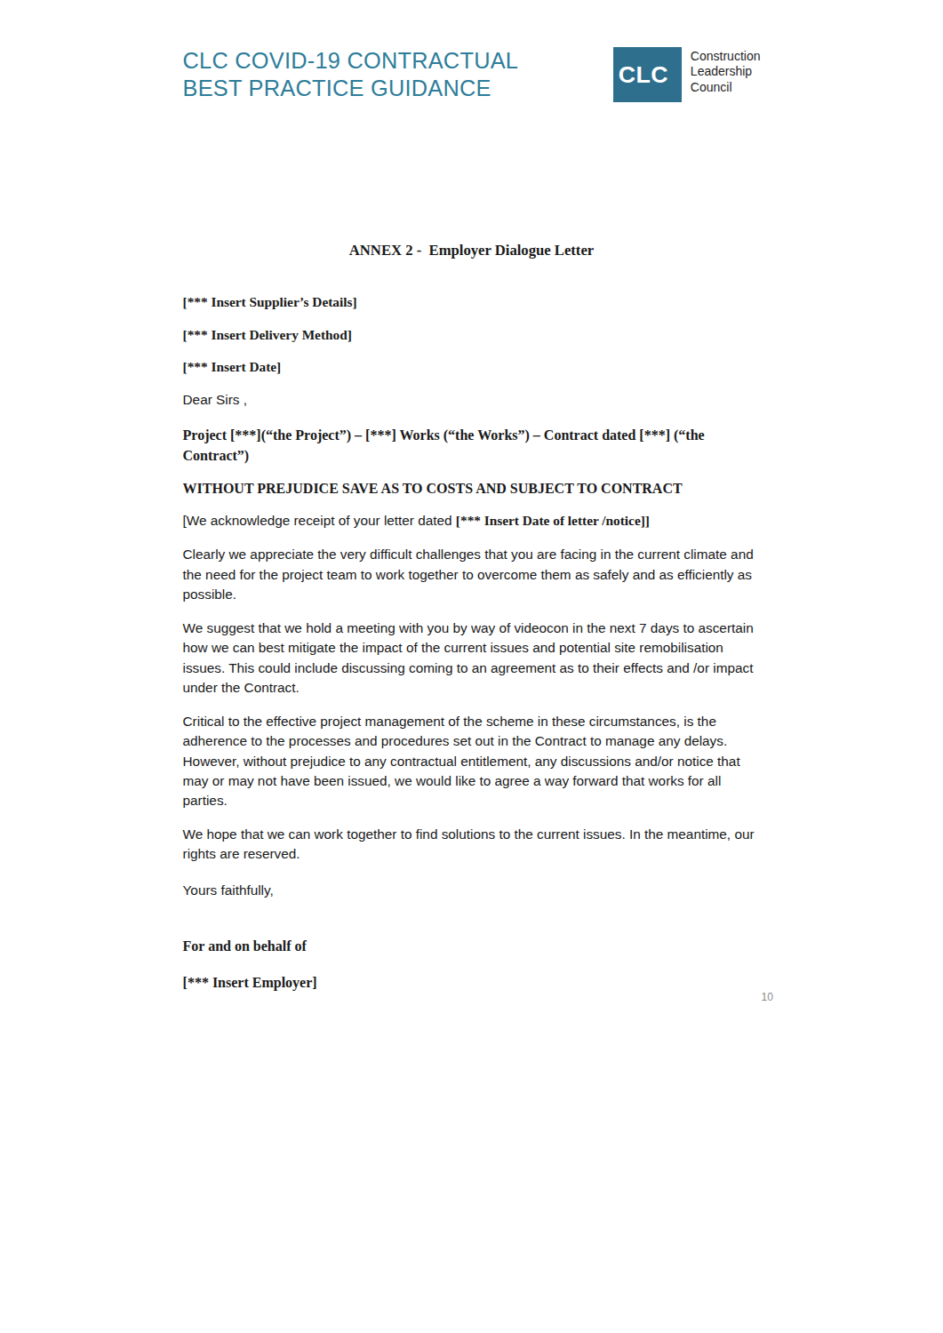CLC COVID-19 Contractual
Best Practice Guidance
Construction
Leadership
Council
ANNEX 2 - Employer Dialogue Letter
[*** Insert Supplier’s Details]
[*** Insert Delivery Method]
[*** Insert Date]
Dear Sirs ,
Project [***](“the Project”) – [***] Works (“the Works”) – Contract dated [***] (“the Contract”)
WITHOUT PREJUDICE SAVE AS TO COSTS AND SUBJECT TO CONTRACT
[We acknowledge receipt of your letter dated [*** Insert Date of letter /notice]]
Clearly we appreciate the very difficult challenges that you are facing in the current climate and the need for the project team to work together to overcome them as safely and as efficiently as possible.
We suggest that we hold a meeting with you by way of videocon in the next 7 days to ascertain how we can best mitigate the impact of the current issues and potential site remobilisation issues. This could include discussing coming to an agreement as to their effects and /or impact under the Contract.
Critical to the effective project management of the scheme in these circumstances, is the adherence to the processes and procedures set out in the Contract to manage any delays. However, without prejudice to any contractual entitlement, any discussions and/or notice that may or may not have been issued, we would like to agree a way forward that works for all parties.
We hope that we can work together to find solutions to the current issues. In the meantime, our rights are reserved.
Yours faithfully,
For and on behalf of
[*** Insert Employer]
10